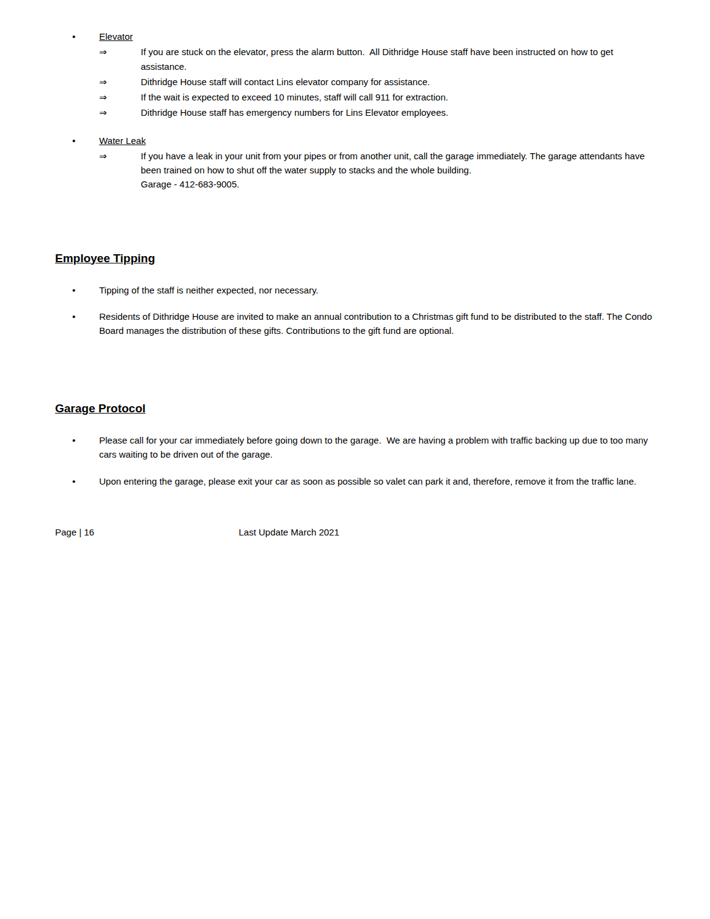Elevator
If you are stuck on the elevator, press the alarm button. All Dithridge House staff have been instructed on how to get assistance.
Dithridge House staff will contact Lins elevator company for assistance.
If the wait is expected to exceed 10 minutes, staff will call 911 for extraction.
Dithridge House staff has emergency numbers for Lins Elevator employees.
Water Leak
If you have a leak in your unit from your pipes or from another unit, call the garage immediately. The garage attendants have been trained on how to shut off the water supply to stacks and the whole building.
Garage - 412-683-9005.
Employee Tipping
Tipping of the staff is neither expected, nor necessary.
Residents of Dithridge House are invited to make an annual contribution to a Christmas gift fund to be distributed to the staff. The Condo Board manages the distribution of these gifts. Contributions to the gift fund are optional.
Garage Protocol
Please call for your car immediately before going down to the garage. We are having a problem with traffic backing up due to too many cars waiting to be driven out of the garage.
Upon entering the garage, please exit your car as soon as possible so valet can park it and, therefore, remove it from the traffic lane.
Page | 16
Last Update March 2021